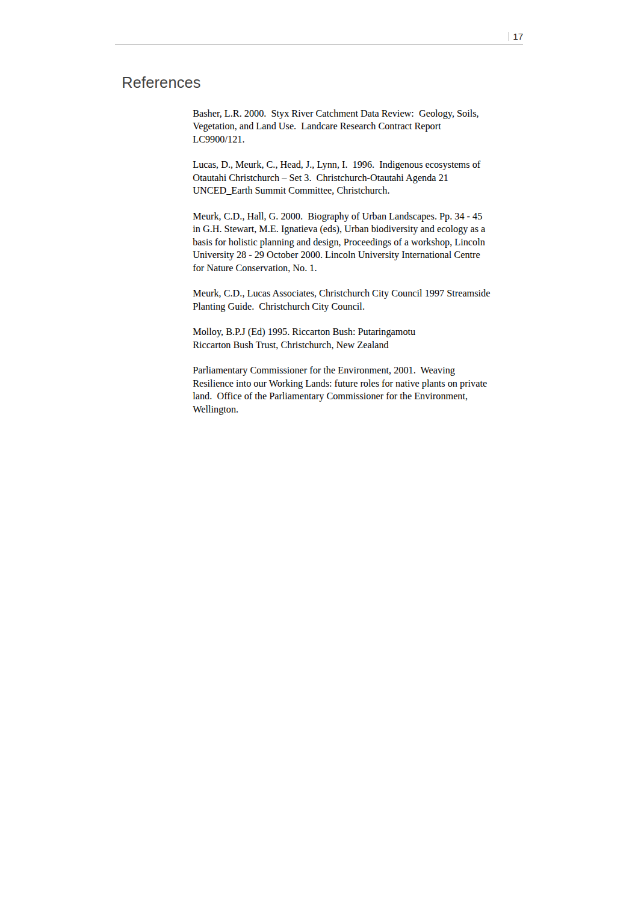17
References
Basher, L.R. 2000. Styx River Catchment Data Review: Geology, Soils, Vegetation, and Land Use. Landcare Research Contract Report LC9900/121.
Lucas, D., Meurk, C., Head, J., Lynn, I. 1996. Indigenous ecosystems of Otautahi Christchurch – Set 3. Christchurch-Otautahi Agenda 21 UNCED_Earth Summit Committee, Christchurch.
Meurk, C.D., Hall, G. 2000. Biography of Urban Landscapes. Pp. 34 - 45 in G.H. Stewart, M.E. Ignatieva (eds), Urban biodiversity and ecology as a basis for holistic planning and design, Proceedings of a workshop, Lincoln University 28 - 29 October 2000. Lincoln University International Centre for Nature Conservation, No. 1.
Meurk, C.D., Lucas Associates, Christchurch City Council 1997 Streamside Planting Guide. Christchurch City Council.
Molloy, B.P.J (Ed) 1995. Riccarton Bush: Putaringamotu
Riccarton Bush Trust, Christchurch, New Zealand
Parliamentary Commissioner for the Environment, 2001. Weaving Resilience into our Working Lands: future roles for native plants on private land. Office of the Parliamentary Commissioner for the Environment, Wellington.